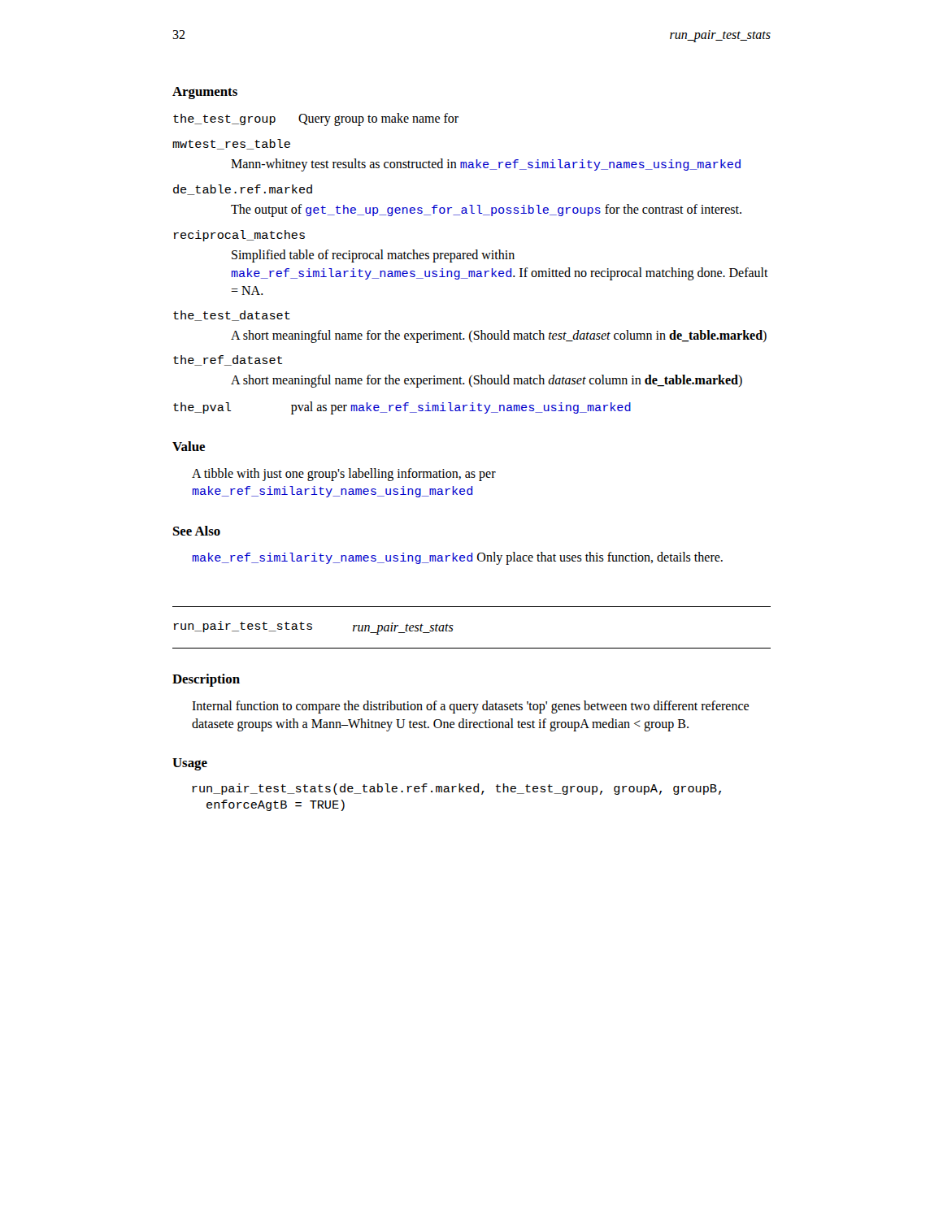32 run_pair_test_stats
Arguments
the_test_group Query group to make name for
mwtest_res_table
Mann-whitney test results as constructed in make_ref_similarity_names_using_marked
de_table.ref.marked
The output of get_the_up_genes_for_all_possible_groups for the contrast of interest.
reciprocal_matches
Simplified table of reciprocal matches prepared within make_ref_similarity_names_using_marked. If omitted no reciprocal matching done. Default = NA.
the_test_dataset
A short meaningful name for the experiment. (Should match test_dataset column in de_table.marked)
the_ref_dataset
A short meaningful name for the experiment. (Should match dataset column in de_table.marked)
the_pval pval as per make_ref_similarity_names_using_marked
Value
A tibble with just one group's labelling information, as per make_ref_similarity_names_using_marked
See Also
make_ref_similarity_names_using_marked Only place that uses this function, details there.
run_pair_test_stats run_pair_test_stats
Description
Internal function to compare the distribution of a query datasets 'top' genes between two different reference datasete groups with a Mann–Whitney U test. One directional test if groupA median < group B.
Usage
run_pair_test_stats(de_table.ref.marked, the_test_group, groupA, groupB,
  enforceAgtB = TRUE)